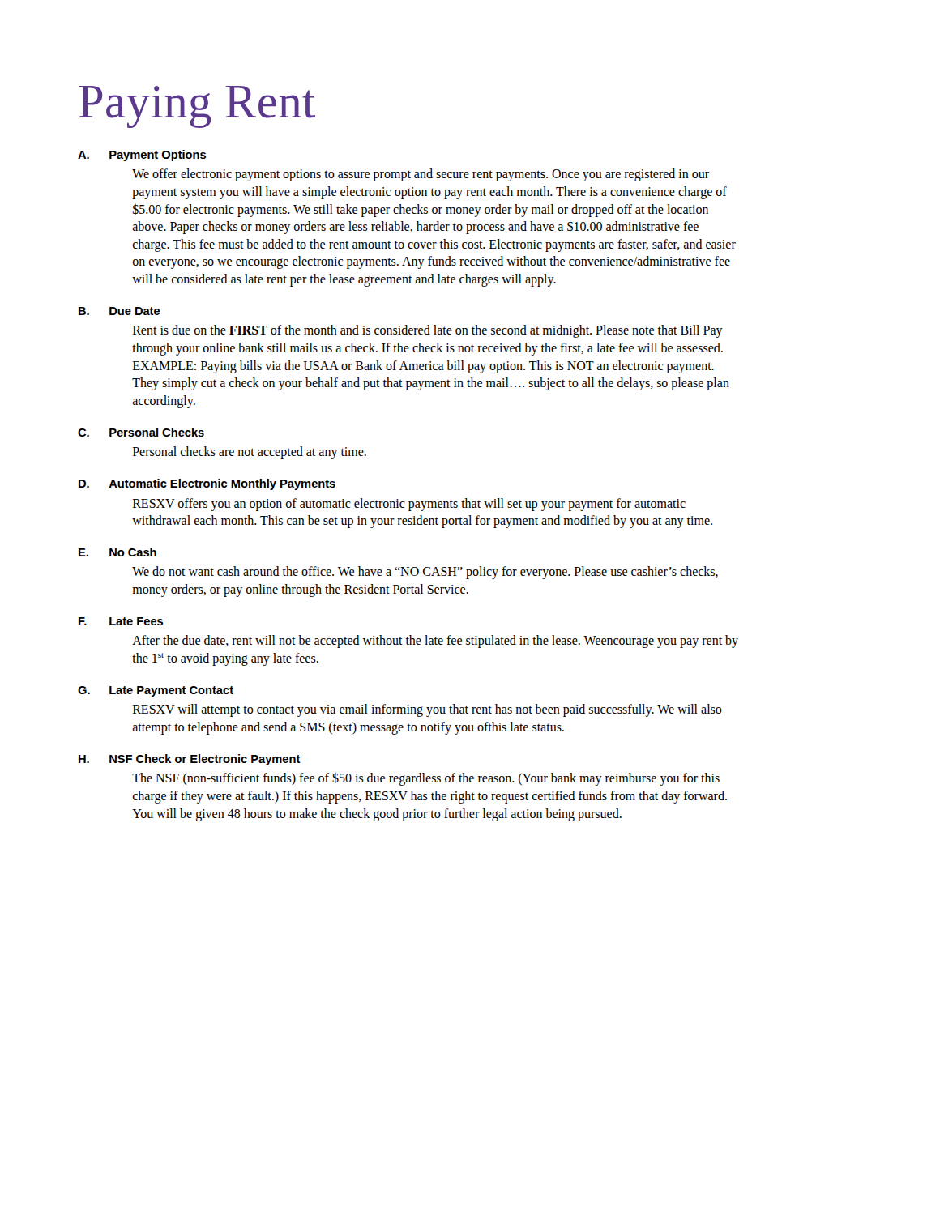Paying Rent
A. Payment Options We offer electronic payment options to assure prompt and secure rent payments. Once you are registered in our payment system you will have a simple electronic option to pay rent each month. There is a convenience charge of $5.00 for electronic payments. We still take paper checks or money order by mail or dropped off at the location above. Paper checks or money orders are less reliable, harder to process and have a $10.00 administrative fee charge. This fee must be added to the rent amount to cover this cost. Electronic payments are faster, safer, and easier on everyone, so we encourage electronic payments. Any funds received without the convenience/administrative fee will be considered as late rent per the lease agreement and late charges will apply.
B. Due Date Rent is due on the FIRST of the month and is considered late on the second at midnight. Please note that Bill Pay through your online bank still mails us a check. If the check is not received by the first, a late fee will be assessed. EXAMPLE: Paying bills via the USAA or Bank of America bill pay option. This is NOT an electronic payment. They simply cut a check on your behalf and put that payment in the mail…. subject to all the delays, so please plan accordingly.
C. Personal Checks Personal checks are not accepted at any time.
D. Automatic Electronic Monthly Payments RESXV offers you an option of automatic electronic payments that will set up your payment for automatic withdrawal each month. This can be set up in your resident portal for payment and modified by you at any time.
E. No Cash We do not want cash around the office. We have a “NO CASH” policy for everyone. Please use cashier’s checks, money orders, or pay online through the Resident Portal Service.
F. Late Fees After the due date, rent will not be accepted without the late fee stipulated in the lease. Weencourage you pay rent by the 1st to avoid paying any late fees.
G. Late Payment Contact RESXV will attempt to contact you via email informing you that rent has not been paid successfully. We will also attempt to telephone and send a SMS (text) message to notify you ofthis late status.
H. NSF Check or Electronic Payment The NSF (non-sufficient funds) fee of $50 is due regardless of the reason. (Your bank may reimburse you for this charge if they were at fault.) If this happens, RESXV has the right to request certified funds from that day forward. You will be given 48 hours to make the check good prior to further legal action being pursued.